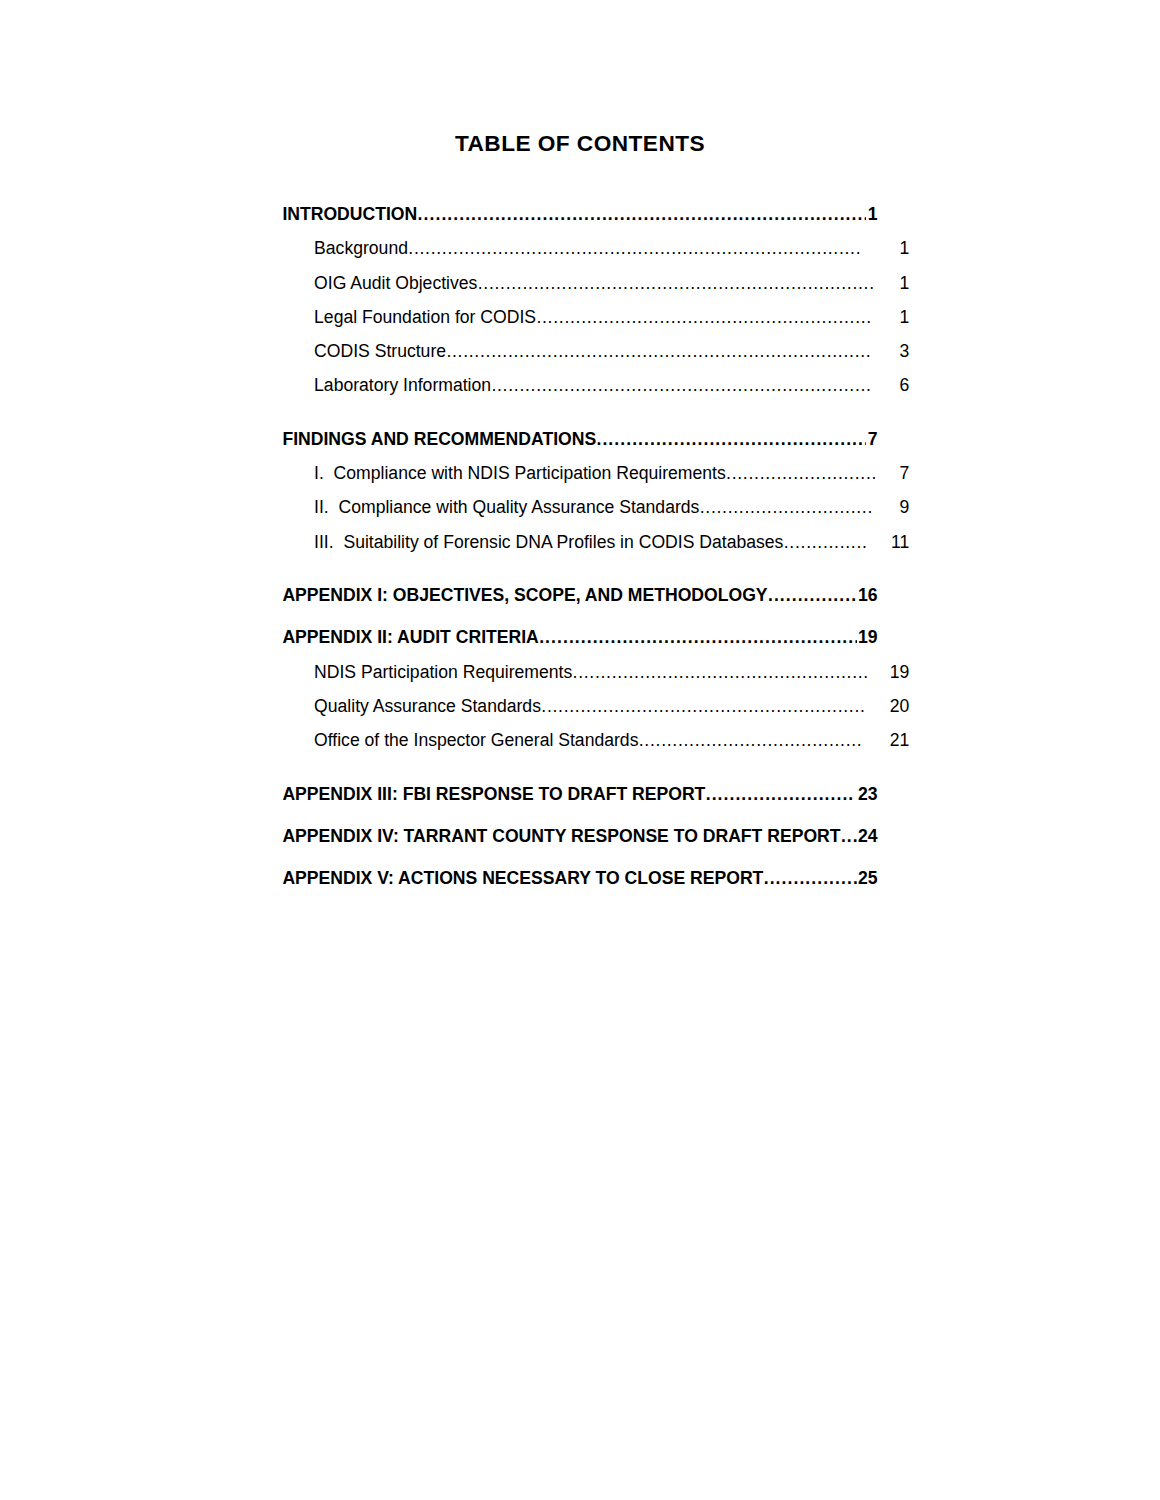TABLE OF CONTENTS
INTRODUCTION ................................................................................ 1
Background ................................................................................. 1
OIG Audit Objectives ....................................................................... 1
Legal Foundation for CODIS ............................................................ 1
CODIS Structure ............................................................................ 3
Laboratory Information .................................................................... 6
FINDINGS AND RECOMMENDATIONS ................................................ 7
I. Compliance with NDIS Participation Requirements ........................... 7
II. Compliance with Quality Assurance Standards ............................... 9
III. Suitability of Forensic DNA Profiles in CODIS Databases ............... 11
APPENDIX I: OBJECTIVES, SCOPE, AND METHODOLOGY ................ 16
APPENDIX II: AUDIT CRITERIA ....................................................... 19
NDIS Participation Requirements ..................................................... 19
Quality Assurance Standards .......................................................... 20
Office of the Inspector General Standards ........................................ 21
APPENDIX III: FBI RESPONSE TO DRAFT REPORT ......................... 23
APPENDIX IV: TARRANT COUNTY RESPONSE TO DRAFT REPORT ... 24
APPENDIX V: ACTIONS NECESSARY TO CLOSE REPORT .................. 25